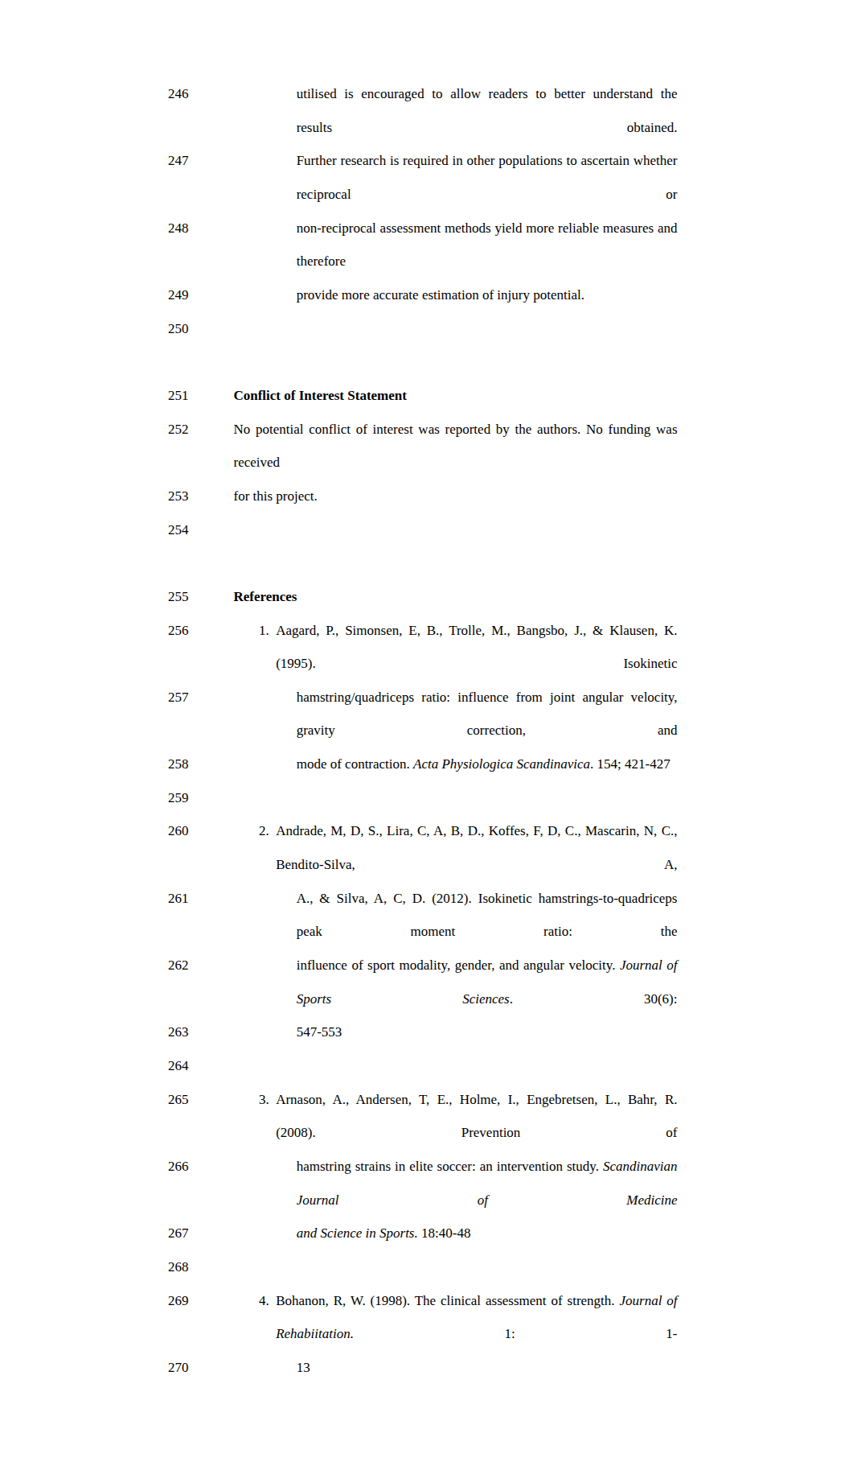246 utilised is encouraged to allow readers to better understand the results obtained.
247 Further research is required in other populations to ascertain whether reciprocal or
248 non-reciprocal assessment methods yield more reliable measures and therefore
249 provide more accurate estimation of injury potential.
250
251 Conflict of Interest Statement
252 No potential conflict of interest was reported by the authors. No funding was received
253 for this project.
254
255 References
256 1. Aagard, P., Simonsen, E, B., Trolle, M., Bangsbo, J., & Klausen, K. (1995). Isokinetic
257 hamstring/quadriceps ratio: influence from joint angular velocity, gravity correction, and
258 mode of contraction. Acta Physiologica Scandinavica. 154; 421-427
259
260 2. Andrade, M, D, S., Lira, C, A, B, D., Koffes, F, D, C., Mascarin, N, C., Bendito-Silva, A,
261 A., & Silva, A, C, D. (2012). Isokinetic hamstrings-to-quadriceps peak moment ratio: the
262 influence of sport modality, gender, and angular velocity. Journal of Sports Sciences. 30(6):
263 547-553
264
265 3. Arnason, A., Andersen, T, E., Holme, I., Engebretsen, L., Bahr, R. (2008). Prevention of
266 hamstring strains in elite soccer: an intervention study. Scandinavian Journal of Medicine
267 and Science in Sports. 18:40-48
268
269 4. Bohanon, R, W. (1998). The clinical assessment of strength. Journal of Rehabiitation. 1: 1-
270 13